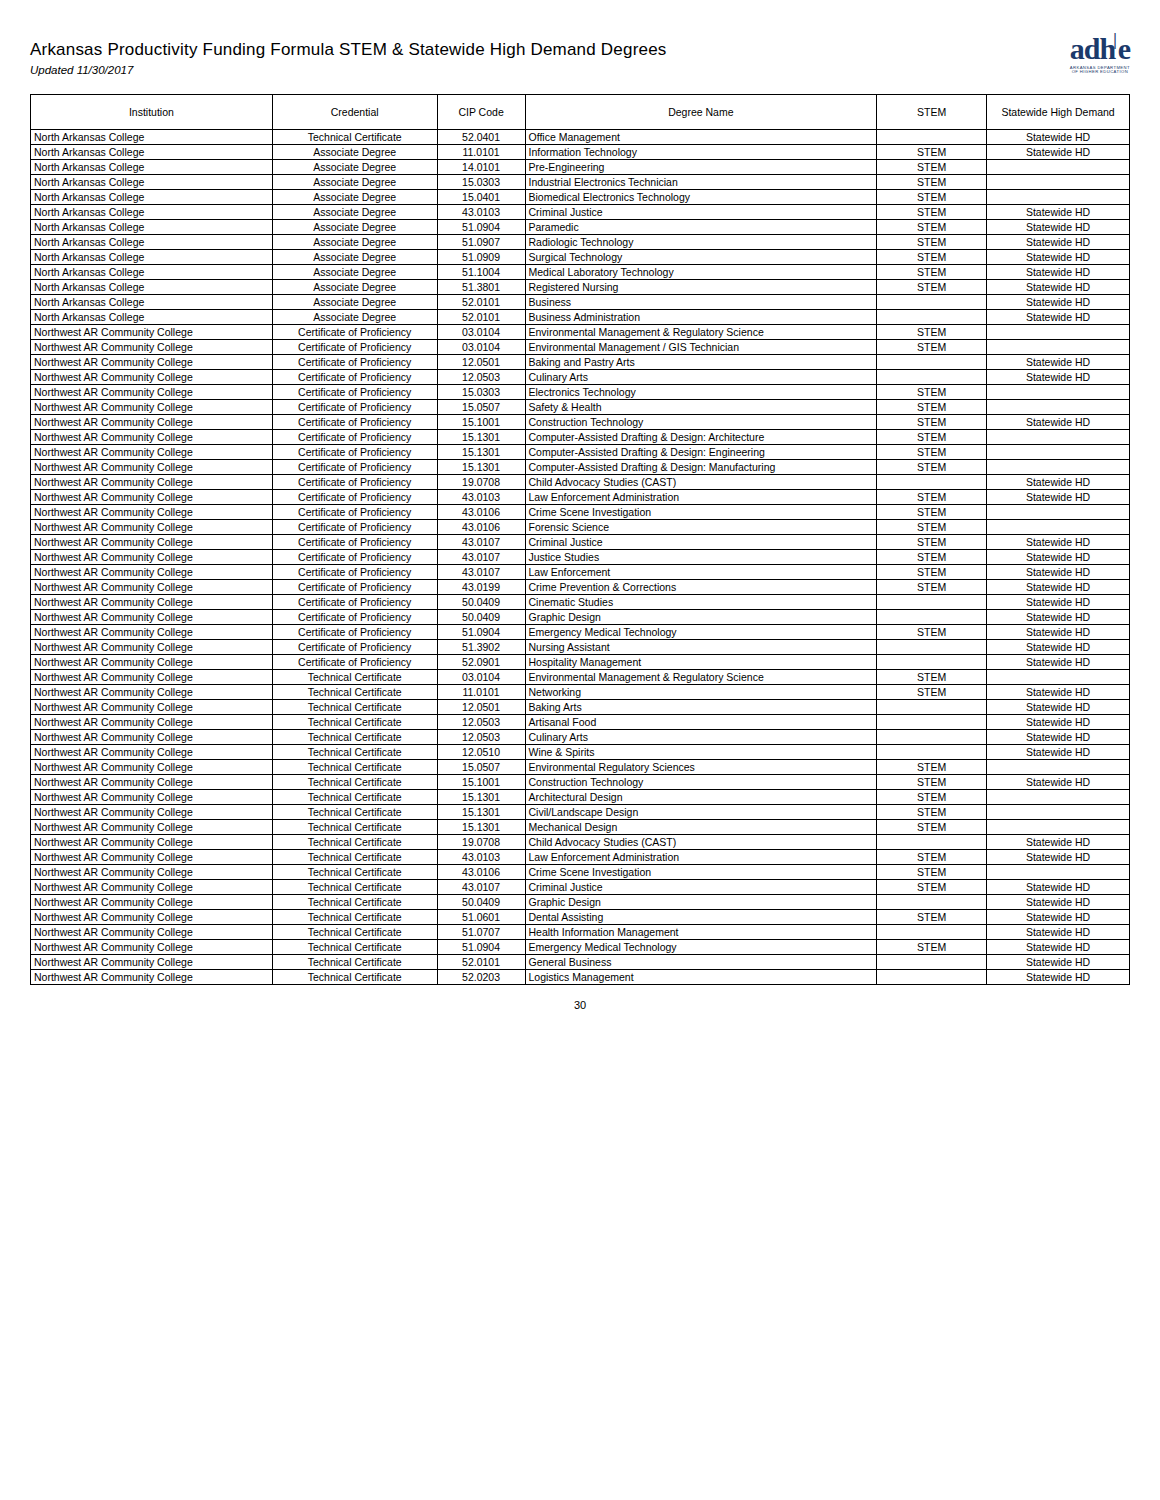Arkansas Productivity Funding Formula STEM & Statewide High Demand Degrees
Updated 11/30/2017
adh|e
ARKANSAS DEPARTMENT
OF HIGHER EDUCATION
| Institution | Credential | CIP Code | Degree Name | STEM | Statewide High Demand |
| --- | --- | --- | --- | --- | --- |
| North Arkansas College | Technical Certificate | 52.0401 | Office Management | | Statewide HD |
| North Arkansas College | Associate Degree | 11.0101 | Information Technology | STEM | Statewide HD |
| North Arkansas College | Associate Degree | 14.0101 | Pre-Engineering | STEM | |
| North Arkansas College | Associate Degree | 15.0303 | Industrial Electronics Technician | STEM | |
| North Arkansas College | Associate Degree | 15.0401 | Biomedical Electronics Technology | STEM | |
| North Arkansas College | Associate Degree | 43.0103 | Criminal Justice | STEM | Statewide HD |
| North Arkansas College | Associate Degree | 51.0904 | Paramedic | STEM | Statewide HD |
| North Arkansas College | Associate Degree | 51.0907 | Radiologic Technology | STEM | Statewide HD |
| North Arkansas College | Associate Degree | 51.0909 | Surgical Technology | STEM | Statewide HD |
| North Arkansas College | Associate Degree | 51.1004 | Medical Laboratory Technology | STEM | Statewide HD |
| North Arkansas College | Associate Degree | 51.3801 | Registered Nursing | STEM | Statewide HD |
| North Arkansas College | Associate Degree | 52.0101 | Business | | Statewide HD |
| North Arkansas College | Associate Degree | 52.0101 | Business Administration | | Statewide HD |
| Northwest AR Community College | Certificate of Proficiency | 03.0104 | Environmental Management & Regulatory Science | STEM | |
| Northwest AR Community College | Certificate of Proficiency | 03.0104 | Environmental Management / GIS Technician | STEM | |
| Northwest AR Community College | Certificate of Proficiency | 12.0501 | Baking and Pastry Arts | | Statewide HD |
| Northwest AR Community College | Certificate of Proficiency | 12.0503 | Culinary Arts | | Statewide HD |
| Northwest AR Community College | Certificate of Proficiency | 15.0303 | Electronics Technology | STEM | |
| Northwest AR Community College | Certificate of Proficiency | 15.0507 | Safety & Health | STEM | |
| Northwest AR Community College | Certificate of Proficiency | 15.1001 | Construction Technology | STEM | Statewide HD |
| Northwest AR Community College | Certificate of Proficiency | 15.1301 | Computer-Assisted Drafting & Design: Architecture | STEM | |
| Northwest AR Community College | Certificate of Proficiency | 15.1301 | Computer-Assisted Drafting & Design: Engineering | STEM | |
| Northwest AR Community College | Certificate of Proficiency | 15.1301 | Computer-Assisted Drafting & Design: Manufacturing | STEM | |
| Northwest AR Community College | Certificate of Proficiency | 19.0708 | Child Advocacy Studies (CAST) | | Statewide HD |
| Northwest AR Community College | Certificate of Proficiency | 43.0103 | Law Enforcement Administration | STEM | Statewide HD |
| Northwest AR Community College | Certificate of Proficiency | 43.0106 | Crime Scene Investigation | STEM | |
| Northwest AR Community College | Certificate of Proficiency | 43.0106 | Forensic Science | STEM | |
| Northwest AR Community College | Certificate of Proficiency | 43.0107 | Criminal Justice | STEM | Statewide HD |
| Northwest AR Community College | Certificate of Proficiency | 43.0107 | Justice Studies | STEM | Statewide HD |
| Northwest AR Community College | Certificate of Proficiency | 43.0107 | Law Enforcement | STEM | Statewide HD |
| Northwest AR Community College | Certificate of Proficiency | 43.0199 | Crime Prevention & Corrections | STEM | Statewide HD |
| Northwest AR Community College | Certificate of Proficiency | 50.0409 | Cinematic Studies | | Statewide HD |
| Northwest AR Community College | Certificate of Proficiency | 50.0409 | Graphic Design | | Statewide HD |
| Northwest AR Community College | Certificate of Proficiency | 51.0904 | Emergency Medical Technology | STEM | Statewide HD |
| Northwest AR Community College | Certificate of Proficiency | 51.3902 | Nursing Assistant | | Statewide HD |
| Northwest AR Community College | Certificate of Proficiency | 52.0901 | Hospitality Management | | Statewide HD |
| Northwest AR Community College | Technical Certificate | 03.0104 | Environmental Management & Regulatory Science | STEM | |
| Northwest AR Community College | Technical Certificate | 11.0101 | Networking | STEM | Statewide HD |
| Northwest AR Community College | Technical Certificate | 12.0501 | Baking Arts | | Statewide HD |
| Northwest AR Community College | Technical Certificate | 12.0503 | Artisanal Food | | Statewide HD |
| Northwest AR Community College | Technical Certificate | 12.0503 | Culinary Arts | | Statewide HD |
| Northwest AR Community College | Technical Certificate | 12.0510 | Wine & Spirits | | Statewide HD |
| Northwest AR Community College | Technical Certificate | 15.0507 | Environmental Regulatory Sciences | STEM | |
| Northwest AR Community College | Technical Certificate | 15.1001 | Construction Technology | STEM | Statewide HD |
| Northwest AR Community College | Technical Certificate | 15.1301 | Architectural Design | STEM | |
| Northwest AR Community College | Technical Certificate | 15.1301 | Civil/Landscape Design | STEM | |
| Northwest AR Community College | Technical Certificate | 15.1301 | Mechanical Design | STEM | |
| Northwest AR Community College | Technical Certificate | 19.0708 | Child Advocacy Studies (CAST) | | Statewide HD |
| Northwest AR Community College | Technical Certificate | 43.0103 | Law Enforcement Administration | STEM | Statewide HD |
| Northwest AR Community College | Technical Certificate | 43.0106 | Crime Scene Investigation | STEM | |
| Northwest AR Community College | Technical Certificate | 43.0107 | Criminal Justice | STEM | Statewide HD |
| Northwest AR Community College | Technical Certificate | 50.0409 | Graphic Design | | Statewide HD |
| Northwest AR Community College | Technical Certificate | 51.0601 | Dental Assisting | STEM | Statewide HD |
| Northwest AR Community College | Technical Certificate | 51.0707 | Health Information Management | | Statewide HD |
| Northwest AR Community College | Technical Certificate | 51.0904 | Emergency Medical Technology | STEM | Statewide HD |
| Northwest AR Community College | Technical Certificate | 52.0101 | General Business | | Statewide HD |
| Northwest AR Community College | Technical Certificate | 52.0203 | Logistics Management | | Statewide HD |
30